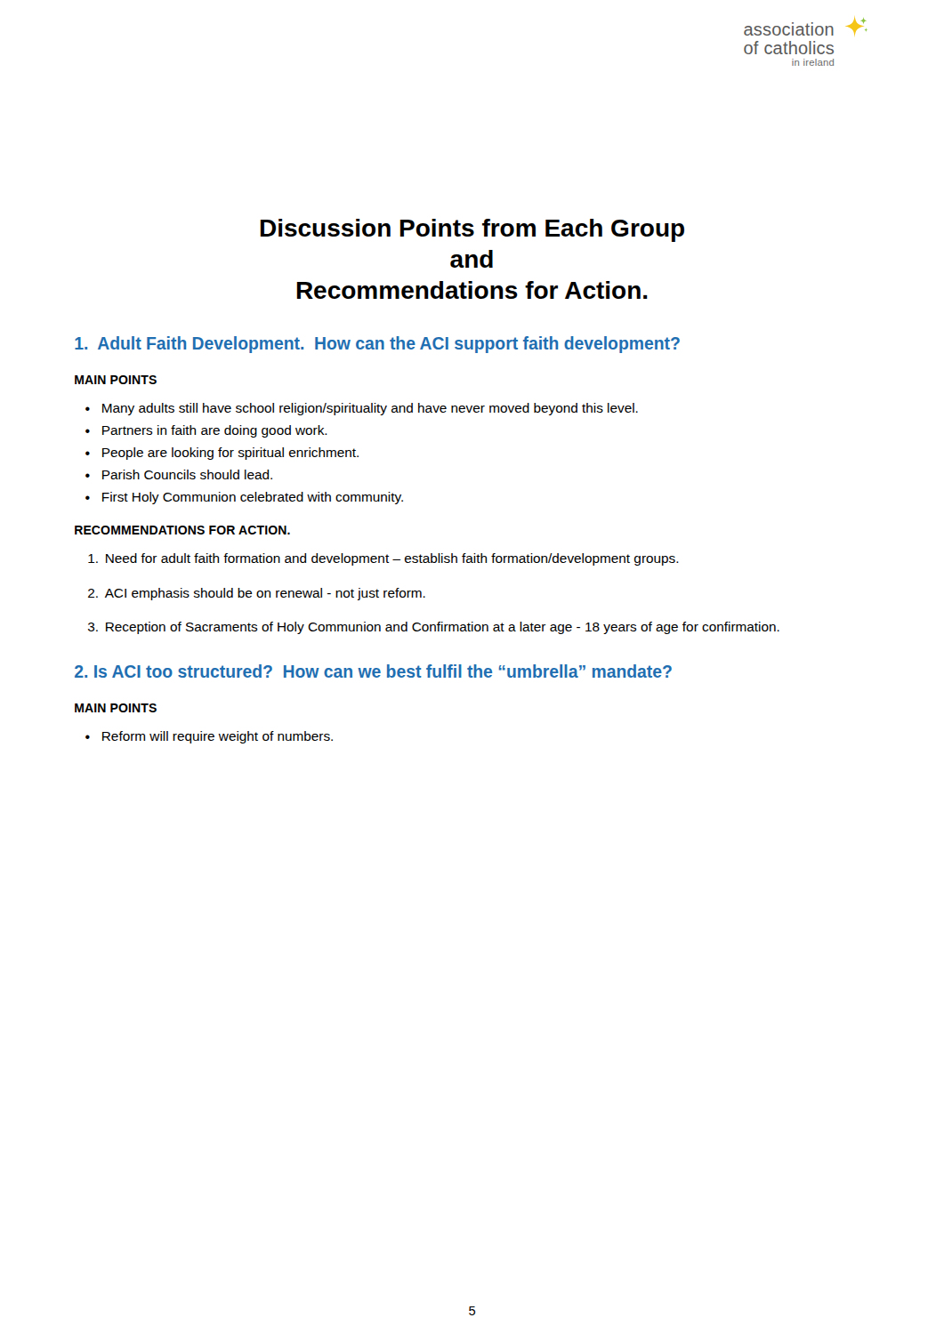association of catholics in ireland
Discussion Points from Each Group
and
Recommendations for Action.
1. Adult Faith Development. How can the ACI support faith development?
MAIN POINTS
Many adults still have school religion/spirituality and have never moved beyond this level.
Partners in faith are doing good work.
People are looking for spiritual enrichment.
Parish Councils should lead.
First Holy Communion celebrated with community.
RECOMMENDATIONS FOR ACTION.
Need for adult faith formation and development – establish faith formation/development groups.
ACI emphasis should be on renewal - not just reform.
Reception of Sacraments of Holy Communion and Confirmation at a later age - 18 years of age for confirmation.
2. Is ACI too structured? How can we best fulfil the “umbrella” mandate?
MAIN POINTS
Reform will require weight of numbers.
5